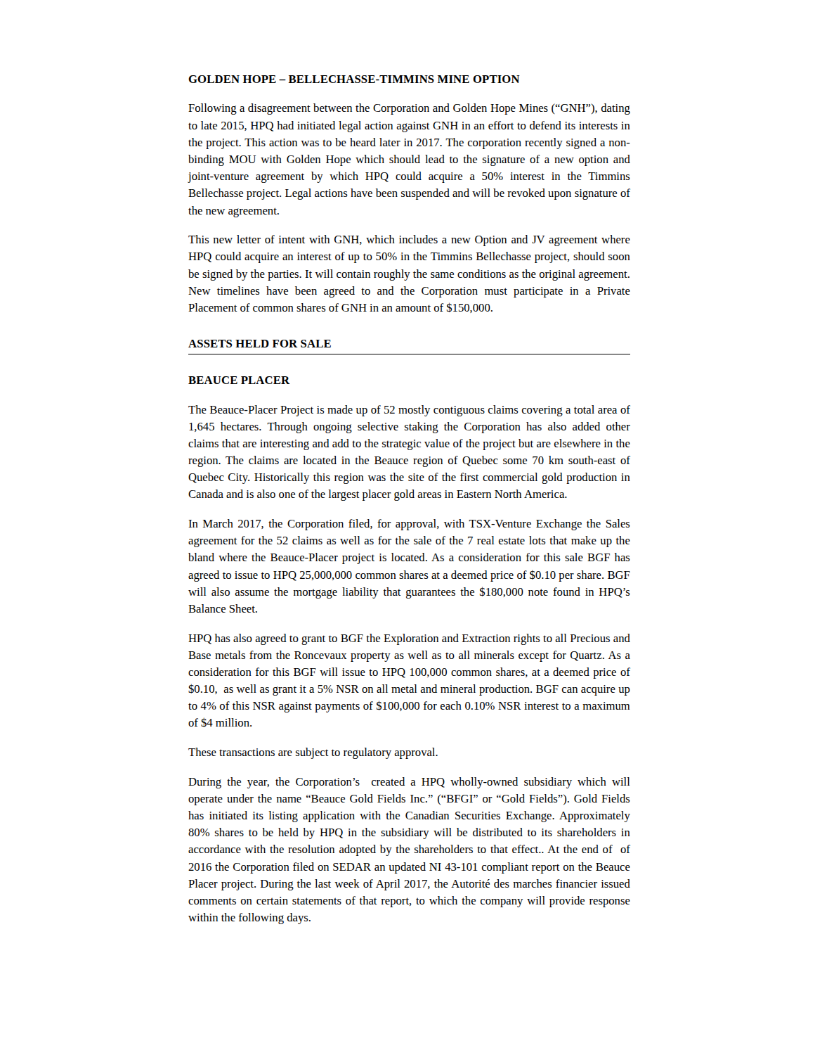GOLDEN HOPE – BELLECHASSE-TIMMINS MINE OPTION
Following a disagreement between the Corporation and Golden Hope Mines (“GNH”), dating to late 2015, HPQ had initiated legal action against GNH in an effort to defend its interests in the project. This action was to be heard later in 2017. The corporation recently signed a non-binding MOU with Golden Hope which should lead to the signature of a new option and joint-venture agreement by which HPQ could acquire a 50% interest in the Timmins Bellechasse project. Legal actions have been suspended and will be revoked upon signature of the new agreement.
This new letter of intent with GNH, which includes a new Option and JV agreement where HPQ could acquire an interest of up to 50% in the Timmins Bellechasse project, should soon be signed by the parties. It will contain roughly the same conditions as the original agreement. New timelines have been agreed to and the Corporation must participate in a Private Placement of common shares of GNH in an amount of $150,000.
ASSETS HELD FOR SALE
BEAUCE PLACER
The Beauce-Placer Project is made up of 52 mostly contiguous claims covering a total area of 1,645 hectares. Through ongoing selective staking the Corporation has also added other claims that are interesting and add to the strategic value of the project but are elsewhere in the region. The claims are located in the Beauce region of Quebec some 70 km south-east of Quebec City. Historically this region was the site of the first commercial gold production in Canada and is also one of the largest placer gold areas in Eastern North America.
In March 2017, the Corporation filed, for approval, with TSX-Venture Exchange the Sales agreement for the 52 claims as well as for the sale of the 7 real estate lots that make up the bland where the Beauce-Placer project is located. As a consideration for this sale BGF has agreed to issue to HPQ 25,000,000 common shares at a deemed price of $0.10 per share. BGF will also assume the mortgage liability that guarantees the $180,000 note found in HPQ’s Balance Sheet.
HPQ has also agreed to grant to BGF the Exploration and Extraction rights to all Precious and Base metals from the Roncevaux property as well as to all minerals except for Quartz. As a consideration for this BGF will issue to HPQ 100,000 common shares, at a deemed price of $0.10, as well as grant it a 5% NSR on all metal and mineral production. BGF can acquire up to 4% of this NSR against payments of $100,000 for each 0.10% NSR interest to a maximum of $4 million.
These transactions are subject to regulatory approval.
During the year, the Corporation’s created a HPQ wholly-owned subsidiary which will operate under the name “Beauce Gold Fields Inc.” (“BFGI” or “Gold Fields”). Gold Fields has initiated its listing application with the Canadian Securities Exchange. Approximately 80% shares to be held by HPQ in the subsidiary will be distributed to its shareholders in accordance with the resolution adopted by the shareholders to that effect.. At the end of of 2016 the Corporation filed on SEDAR an updated NI 43-101 compliant report on the Beauce Placer project. During the last week of April 2017, the Autorité des marches financier issued comments on certain statements of that report, to which the company will provide response within the following days.